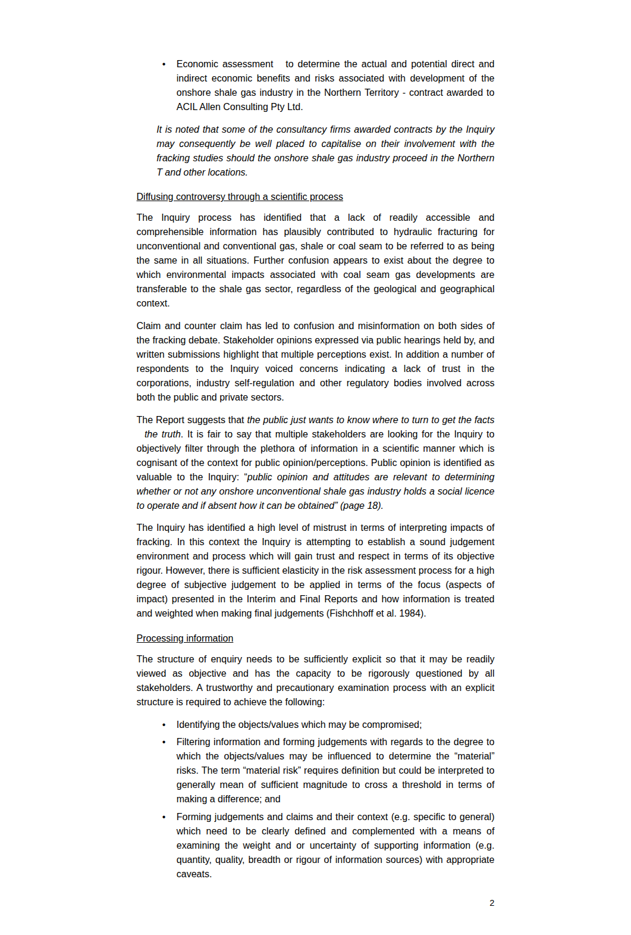Economic assessment to determine the actual and potential direct and indirect economic benefits and risks associated with development of the onshore shale gas industry in the Northern Territory - contract awarded to ACIL Allen Consulting Pty Ltd.
It is noted that some of the consultancy firms awarded contracts by the Inquiry may consequently be well placed to capitalise on their involvement with the fracking studies should the onshore shale gas industry proceed in the Northern T and other locations.
Diffusing controversy through a scientific process
The Inquiry process has identified that a lack of readily accessible and comprehensible information has plausibly contributed to hydraulic fracturing for unconventional and conventional gas, shale or coal seam to be referred to as being the same in all situations. Further confusion appears to exist about the degree to which environmental impacts associated with coal seam gas developments are transferable to the shale gas sector, regardless of the geological and geographical context.
Claim and counter claim has led to confusion and misinformation on both sides of the fracking debate. Stakeholder opinions expressed via public hearings held by, and written submissions highlight that multiple perceptions exist. In addition a number of respondents to the Inquiry voiced concerns indicating a lack of trust in the corporations, industry self-regulation and other regulatory bodies involved across both the public and private sectors.
The Report suggests that the public just wants to know where to turn to get the facts the truth. It is fair to say that multiple stakeholders are looking for the Inquiry to objectively filter through the plethora of information in a scientific manner which is cognisant of the context for public opinion/perceptions. Public opinion is identified as valuable to the Inquiry: “public opinion and attitudes are relevant to determining whether or not any onshore unconventional shale gas industry holds a social licence to operate and if absent how it can be obtained” (page 18).
The Inquiry has identified a high level of mistrust in terms of interpreting impacts of fracking. In this context the Inquiry is attempting to establish a sound judgement environment and process which will gain trust and respect in terms of its objective rigour. However, there is sufficient elasticity in the risk assessment process for a high degree of subjective judgement to be applied in terms of the focus (aspects of impact) presented in the Interim and Final Reports and how information is treated and weighted when making final judgements (Fishchhoff et al. 1984).
Processing information
The structure of enquiry needs to be sufficiently explicit so that it may be readily viewed as objective and has the capacity to be rigorously questioned by all stakeholders. A trustworthy and precautionary examination process with an explicit structure is required to achieve the following:
Identifying the objects/values which may be compromised;
Filtering information and forming judgements with regards to the degree to which the objects/values may be influenced to determine the “material” risks. The term “material risk” requires definition but could be interpreted to generally mean of sufficient magnitude to cross a threshold in terms of making a difference; and
Forming judgements and claims and their context (e.g. specific to general) which need to be clearly defined and complemented with a means of examining the weight and or uncertainty of supporting information (e.g. quantity, quality, breadth or rigour of information sources) with appropriate caveats.
2